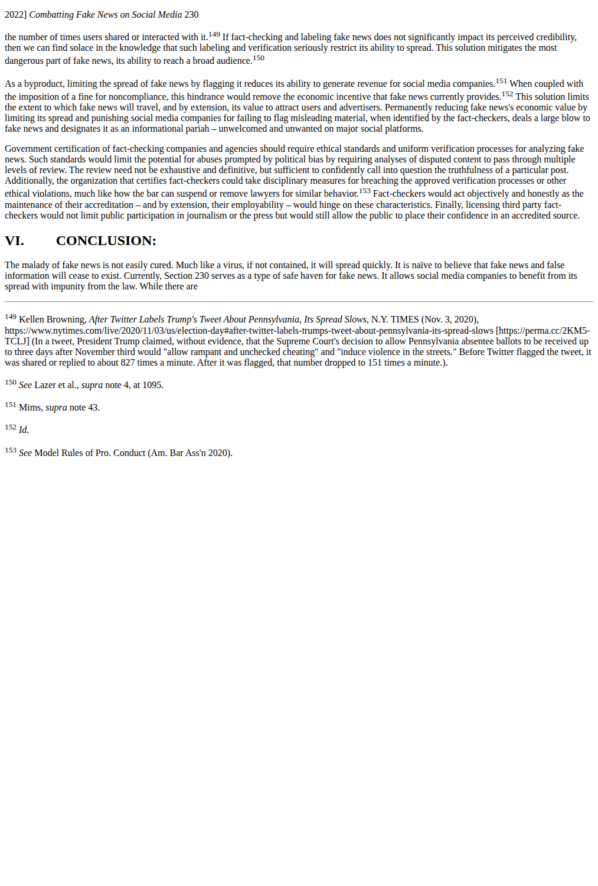2022] Combatting Fake News on Social Media 230
the number of times users shared or interacted with it.149 If fact-checking and labeling fake news does not significantly impact its perceived credibility, then we can find solace in the knowledge that such labeling and verification seriously restrict its ability to spread. This solution mitigates the most dangerous part of fake news, its ability to reach a broad audience.150
As a byproduct, limiting the spread of fake news by flagging it reduces its ability to generate revenue for social media companies.151 When coupled with the imposition of a fine for noncompliance, this hindrance would remove the economic incentive that fake news currently provides.152 This solution limits the extent to which fake news will travel, and by extension, its value to attract users and advertisers. Permanently reducing fake news's economic value by limiting its spread and punishing social media companies for failing to flag misleading material, when identified by the fact-checkers, deals a large blow to fake news and designates it as an informational pariah – unwelcomed and unwanted on major social platforms.
Government certification of fact-checking companies and agencies should require ethical standards and uniform verification processes for analyzing fake news. Such standards would limit the potential for abuses prompted by political bias by requiring analyses of disputed content to pass through multiple levels of review. The review need not be exhaustive and definitive, but sufficient to confidently call into question the truthfulness of a particular post. Additionally, the organization that certifies fact-checkers could take disciplinary measures for breaching the approved verification processes or other ethical violations, much like how the bar can suspend or remove lawyers for similar behavior.153 Fact-checkers would act objectively and honestly as the maintenance of their accreditation – and by extension, their employability – would hinge on these characteristics. Finally, licensing third party fact-checkers would not limit public participation in journalism or the press but would still allow the public to place their confidence in an accredited source.
VI. CONCLUSION:
The malady of fake news is not easily cured. Much like a virus, if not contained, it will spread quickly. It is naïve to believe that fake news and false information will cease to exist. Currently, Section 230 serves as a type of safe haven for fake news. It allows social media companies to benefit from its spread with impunity from the law. While there are
149 Kellen Browning, After Twitter Labels Trump's Tweet About Pennsylvania, Its Spread Slows, N.Y. TIMES (Nov. 3, 2020), https://www.nytimes.com/live/2020/11/03/us/election-day#after-twitter-labels-trumps-tweet-about-pennsylvania-its-spread-slows [https://perma.cc/2KM5-TCLJ] (In a tweet, President Trump claimed, without evidence, that the Supreme Court's decision to allow Pennsylvania absentee ballots to be received up to three days after November third would "allow rampant and unchecked cheating" and "induce violence in the streets." Before Twitter flagged the tweet, it was shared or replied to about 827 times a minute. After it was flagged, that number dropped to 151 times a minute.).
150 See Lazer et al., supra note 4, at 1095.
151 Mims, supra note 43.
152 Id.
153 See Model Rules of Pro. Conduct (Am. Bar Ass'n 2020).